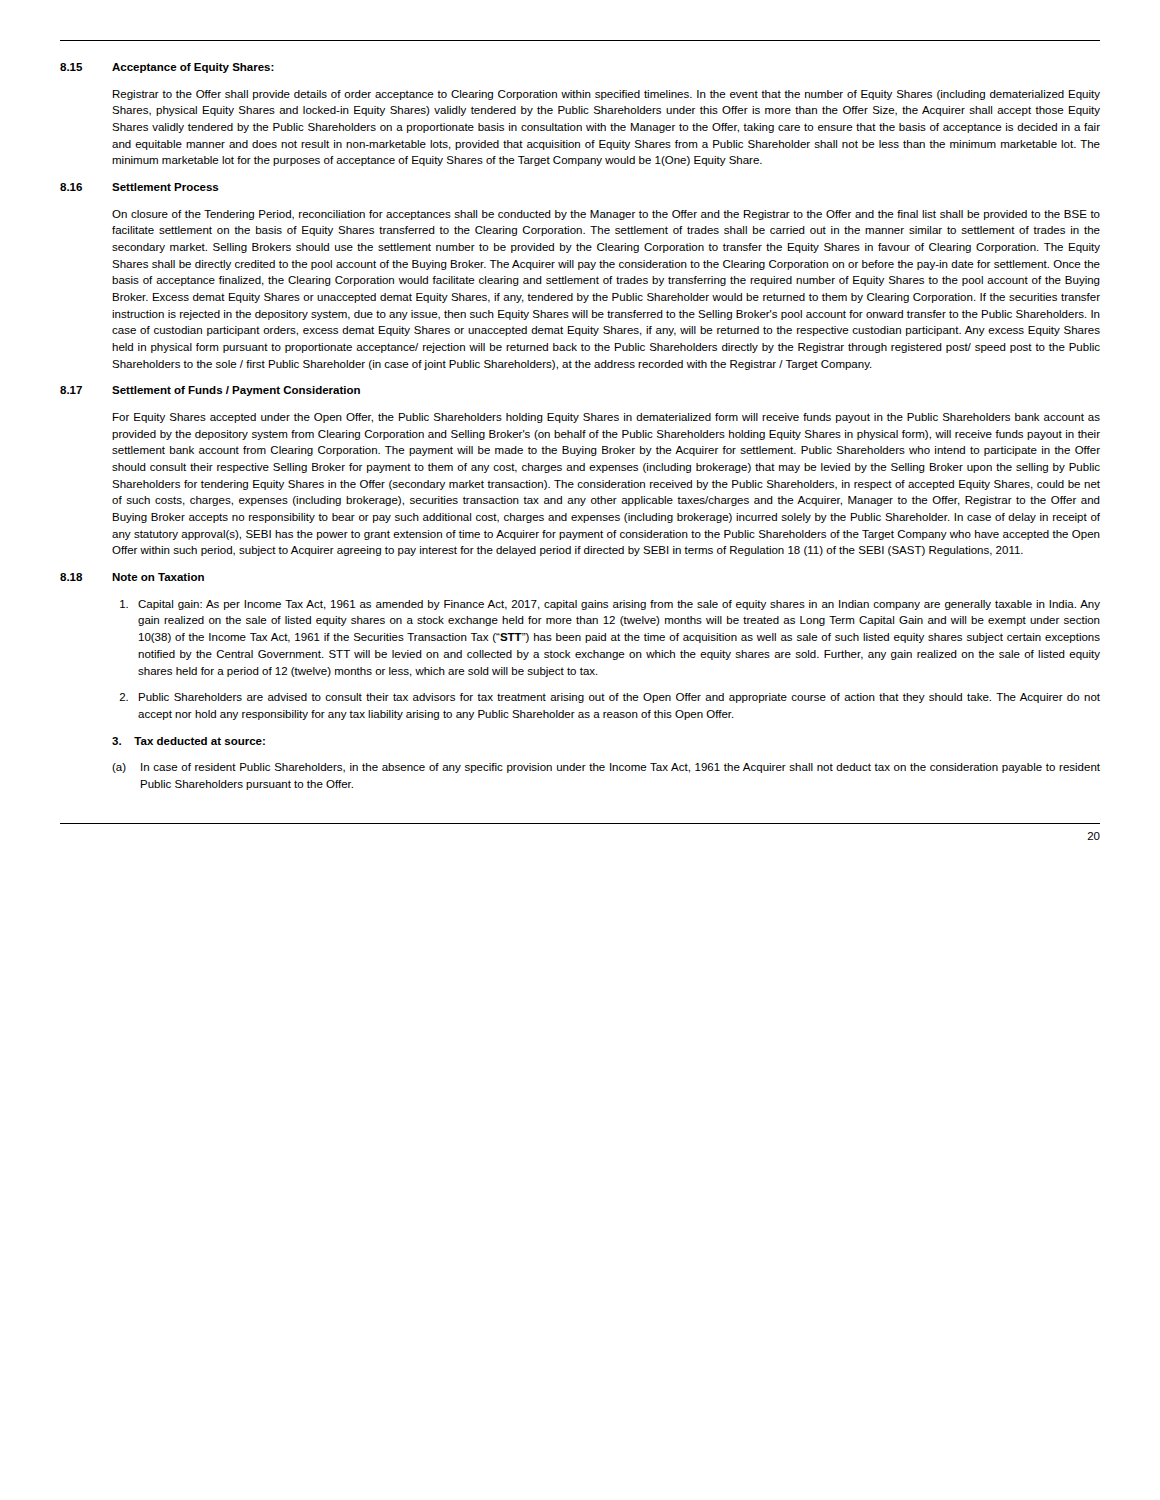8.15
Acceptance of Equity Shares:
Registrar to the Offer shall provide details of order acceptance to Clearing Corporation within specified timelines. In the event that the number of Equity Shares (including dematerialized Equity Shares, physical Equity Shares and locked-in Equity Shares) validly tendered by the Public Shareholders under this Offer is more than the Offer Size, the Acquirer shall accept those Equity Shares validly tendered by the Public Shareholders on a proportionate basis in consultation with the Manager to the Offer, taking care to ensure that the basis of acceptance is decided in a fair and equitable manner and does not result in non-marketable lots, provided that acquisition of Equity Shares from a Public Shareholder shall not be less than the minimum marketable lot. The minimum marketable lot for the purposes of acceptance of Equity Shares of the Target Company would be 1(One) Equity Share.
8.16
Settlement Process
On closure of the Tendering Period, reconciliation for acceptances shall be conducted by the Manager to the Offer and the Registrar to the Offer and the final list shall be provided to the BSE to facilitate settlement on the basis of Equity Shares transferred to the Clearing Corporation. The settlement of trades shall be carried out in the manner similar to settlement of trades in the secondary market. Selling Brokers should use the settlement number to be provided by the Clearing Corporation to transfer the Equity Shares in favour of Clearing Corporation. The Equity Shares shall be directly credited to the pool account of the Buying Broker. The Acquirer will pay the consideration to the Clearing Corporation on or before the pay-in date for settlement. Once the basis of acceptance finalized, the Clearing Corporation would facilitate clearing and settlement of trades by transferring the required number of Equity Shares to the pool account of the Buying Broker. Excess demat Equity Shares or unaccepted demat Equity Shares, if any, tendered by the Public Shareholder would be returned to them by Clearing Corporation. If the securities transfer instruction is rejected in the depository system, due to any issue, then such Equity Shares will be transferred to the Selling Broker's pool account for onward transfer to the Public Shareholders. In case of custodian participant orders, excess demat Equity Shares or unaccepted demat Equity Shares, if any, will be returned to the respective custodian participant. Any excess Equity Shares held in physical form pursuant to proportionate acceptance/ rejection will be returned back to the Public Shareholders directly by the Registrar through registered post/ speed post to the Public Shareholders to the sole / first Public Shareholder (in case of joint Public Shareholders), at the address recorded with the Registrar / Target Company.
8.17
Settlement of Funds / Payment Consideration
For Equity Shares accepted under the Open Offer, the Public Shareholders holding Equity Shares in dematerialized form will receive funds payout in the Public Shareholders bank account as provided by the depository system from Clearing Corporation and Selling Broker's (on behalf of the Public Shareholders holding Equity Shares in physical form), will receive funds payout in their settlement bank account from Clearing Corporation. The payment will be made to the Buying Broker by the Acquirer for settlement. Public Shareholders who intend to participate in the Offer should consult their respective Selling Broker for payment to them of any cost, charges and expenses (including brokerage) that may be levied by the Selling Broker upon the selling by Public Shareholders for tendering Equity Shares in the Offer (secondary market transaction). The consideration received by the Public Shareholders, in respect of accepted Equity Shares, could be net of such costs, charges, expenses (including brokerage), securities transaction tax and any other applicable taxes/charges and the Acquirer, Manager to the Offer, Registrar to the Offer and Buying Broker accepts no responsibility to bear or pay such additional cost, charges and expenses (including brokerage) incurred solely by the Public Shareholder. In case of delay in receipt of any statutory approval(s), SEBI has the power to grant extension of time to Acquirer for payment of consideration to the Public Shareholders of the Target Company who have accepted the Open Offer within such period, subject to Acquirer agreeing to pay interest for the delayed period if directed by SEBI in terms of Regulation 18 (11) of the SEBI (SAST) Regulations, 2011.
8.18
Note on Taxation
Capital gain: As per Income Tax Act, 1961 as amended by Finance Act, 2017, capital gains arising from the sale of equity shares in an Indian company are generally taxable in India. Any gain realized on the sale of listed equity shares on a stock exchange held for more than 12 (twelve) months will be treated as Long Term Capital Gain and will be exempt under section 10(38) of the Income Tax Act, 1961 if the Securities Transaction Tax (“STT”) has been paid at the time of acquisition as well as sale of such listed equity shares subject certain exceptions notified by the Central Government. STT will be levied on and collected by a stock exchange on which the equity shares are sold. Further, any gain realized on the sale of listed equity shares held for a period of 12 (twelve) months or less, which are sold will be subject to tax.
Public Shareholders are advised to consult their tax advisors for tax treatment arising out of the Open Offer and appropriate course of action that they should take. The Acquirer do not accept nor hold any responsibility for any tax liability arising to any Public Shareholder as a reason of this Open Offer.
3. Tax deducted at source:
(a)
In case of resident Public Shareholders, in the absence of any specific provision under the Income Tax Act, 1961 the Acquirer shall not deduct tax on the consideration payable to resident Public Shareholders pursuant to the Offer.
20